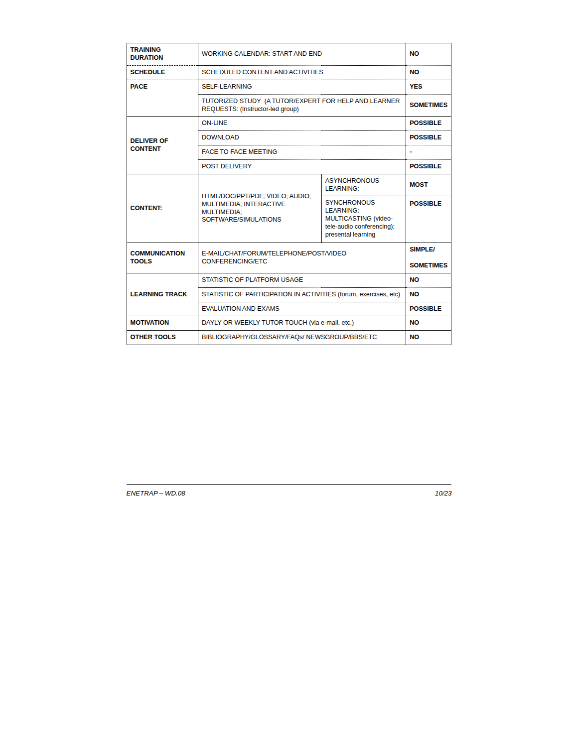| TRAINING DURATION | WORKING CALENDAR: START AND END | NO |
| SCHEDULE | SCHEDULED CONTENT AND ACTIVITIES | NO |
| PACE | SELF-LEARNING | YES |
| TUTORIZED STUDY (A TUTOR/EXPERT FOR HELP AND LEARNER REQUESTS: (Instructor-led group) | SOMETIMES |
| DELIVER OF CONTENT | ON-LINE | POSSIBLE |
| DOWNLOAD | POSSIBLE |
| FACE TO FACE MEETING | - |
| POST DELIVERY | POSSIBLE |
| CONTENT: | HTML/DOC/PPT/PDF; VIDEO; AUDIO; MULTIMEDIA; INTERACTIVE MULTIMEDIA; SOFTWARE/SIMULATIONS | ASYNCHRONOUS LEARNING: | MOST |
| SYNCHRONOUS LEARNING: MULTICASTING (video-tele-audio conferencing); presental learning | POSSIBLE |
| COMMUNICATION TOOLS | E-MAIL/CHAT/FORUM/TELEPHONE/POST/VIDEO CONFERENCING/ETC | SIMPLE/ SOMETIMES |
| LEARNING TRACK | STATISTIC OF PLATFORM USAGE | NO |
| STATISTIC OF PARTICIPATION IN ACTIVITIES (forum, exercises, etc) | NO |
| EVALUATION AND EXAMS | POSSIBLE |
| MOTIVATION | DAYLY OR WEEKLY TUTOR TOUCH (via e-mail, etc.) | NO |
| OTHER TOOLS | BIBLIOGRAPHY/GLOSSARY/FAQs/ NEWSGROUP/BBS/ETC | NO |
ENETRAP – WD.08 10/23